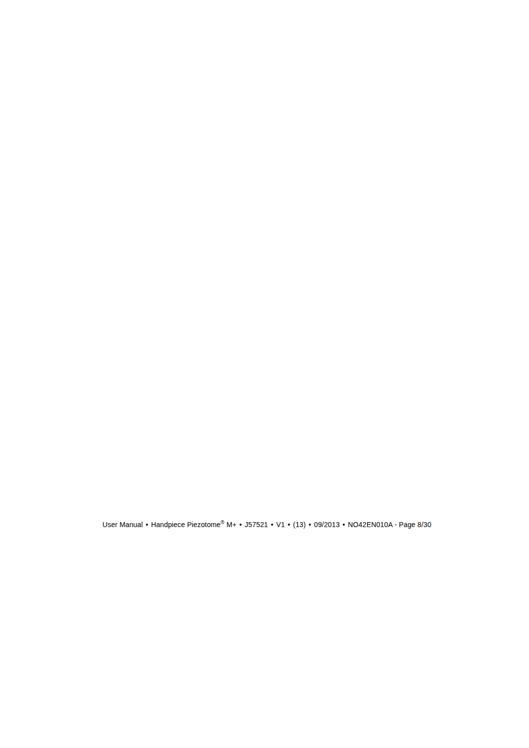User Manual • Handpiece Piezotome® M+ • J57521 • V1 • (13) • 09/2013 • NO42EN010A - Page 8/30